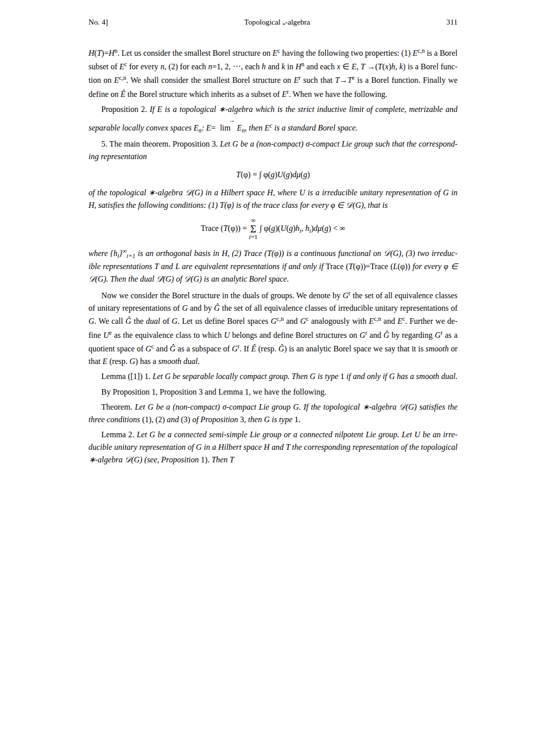No. 4] Topological *-algebra 311
H(T)=Hn. Let us consider the smallest Borel structure on Ec having the following two properties: (1) Ec,n is a Borel subset of Ec for every n, (2) for each n=1, 2, ···, each h and k in Hn and each x ∈ E, T →(T(x)h, k) is a Borel function on Ec,n. We shall consider the smallest Borel structure on Er such that T→Te is a Borel function. Finally we define on Ê the Borel structure which inherits as a subset of Er. When we have the following.
Proposition 2. If E is a topological ∗-algebra which is the strict inductive limit of complete, metrizable and separable locally convex spaces En: E=→
lim En, then Ec is a standard Borel space.
5. The main theorem. Proposition 3. Let G be a (non-compact) σ-compact Lie group such that the corresponding representation
T(φ) = ∫ φ(g)U(g)dμ(g)
of the topological ∗-algebra 𝒟(G) in a Hilbert space H, where U is a irreducible unitary representation of G in H, satisfies the following conditions: (1) T(φ) is of the trace class for every φ ∈ 𝒟(G), that is
Trace (T(φ)) = ∞
Σ
i=1 ∫ φ(g)(U(g)hi, hi)dμ(g) < ∞
where {hi}∞i=1 is an orthogonal basis in H, (2) Trace (T(φ)) is a continuous functional on 𝒟(G), (3) two irreducible representations T and L are equivalent representations if and only if Trace (T(φ))=Trace (L(φ)) for every φ ∈ 𝒟(G). Then the dual 𝒟̂(G) of 𝒟(G) is an analytic Borel space.
Now we consider the Borel structure in the duals of groups. We denote by Gr the set of all equivalence classes of unitary representations of G and by Ĝ the set of all equivalence classes of irreducible unitary representations of G. We call Ĝ the dual of G. Let us define Borel spaces Gc,n and Gc analogously with Ec,n and Ec. Further we define Ue as the equivalence class to which U belongs and define Borel structures on Gr and Ĝ by regarding Gr as a quotient space of Gc and Ĝ as a subspace of Gr. If Ê (resp. Ĝ) is an analytic Borel space we say that it is smooth or that E (resp. G) has a smooth dual.
Lemma ([1]) 1. Let G be separable locally compact group. Then G is type 1 if and only if G has a smooth dual.
By Proposition 1, Proposition 3 and Lemma 1, we have the following.
Theorem. Let G be a (non-compact) σ-compact Lie group G. If the topological ∗-algebra 𝒟(G) satisfies the three conditions (1), (2) and (3) of Proposition 3, then G is type 1.
Lemma 2. Let G be a connected semi-simple Lie group or a connected nilpotent Lie group. Let U be an irreducible unitary representation of G in a Hilbert space H and T the corresponding representation of the topological ∗-algebra 𝒟(G) (see, Proposition 1). Then T